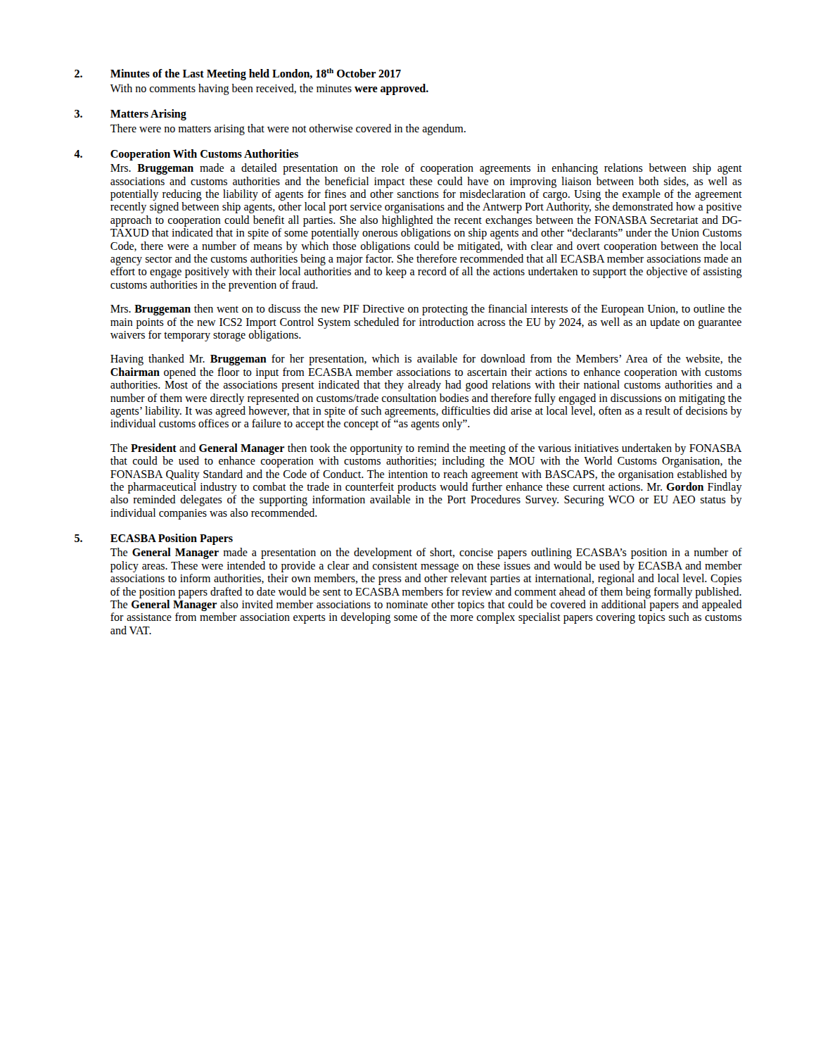2.
Minutes of the Last Meeting held London, 18th October 2017
With no comments having been received, the minutes were approved.
3.
Matters Arising
There were no matters arising that were not otherwise covered in the agendum.
4.
Cooperation With Customs Authorities
Mrs. Bruggeman made a detailed presentation on the role of cooperation agreements in enhancing relations between ship agent associations and customs authorities and the beneficial impact these could have on improving liaison between both sides, as well as potentially reducing the liability of agents for fines and other sanctions for misdeclaration of cargo. Using the example of the agreement recently signed between ship agents, other local port service organisations and the Antwerp Port Authority, she demonstrated how a positive approach to cooperation could benefit all parties. She also highlighted the recent exchanges between the FONASBA Secretariat and DG-TAXUD that indicated that in spite of some potentially onerous obligations on ship agents and other “declarants” under the Union Customs Code, there were a number of means by which those obligations could be mitigated, with clear and overt cooperation between the local agency sector and the customs authorities being a major factor. She therefore recommended that all ECASBA member associations made an effort to engage positively with their local authorities and to keep a record of all the actions undertaken to support the objective of assisting customs authorities in the prevention of fraud.
Mrs. Bruggeman then went on to discuss the new PIF Directive on protecting the financial interests of the European Union, to outline the main points of the new ICS2 Import Control System scheduled for introduction across the EU by 2024, as well as an update on guarantee waivers for temporary storage obligations.
Having thanked Mr. Bruggeman for her presentation, which is available for download from the Members’ Area of the website, the Chairman opened the floor to input from ECASBA member associations to ascertain their actions to enhance cooperation with customs authorities. Most of the associations present indicated that they already had good relations with their national customs authorities and a number of them were directly represented on customs/trade consultation bodies and therefore fully engaged in discussions on mitigating the agents’ liability. It was agreed however, that in spite of such agreements, difficulties did arise at local level, often as a result of decisions by individual customs offices or a failure to accept the concept of “as agents only”.
The President and General Manager then took the opportunity to remind the meeting of the various initiatives undertaken by FONASBA that could be used to enhance cooperation with customs authorities; including the MOU with the World Customs Organisation, the FONASBA Quality Standard and the Code of Conduct. The intention to reach agreement with BASCAPS, the organisation established by the pharmaceutical industry to combat the trade in counterfeit products would further enhance these current actions. Mr. Gordon Findlay also reminded delegates of the supporting information available in the Port Procedures Survey. Securing WCO or EU AEO status by individual companies was also recommended.
5.
ECASBA Position Papers
The General Manager made a presentation on the development of short, concise papers outlining ECASBA’s position in a number of policy areas. These were intended to provide a clear and consistent message on these issues and would be used by ECASBA and member associations to inform authorities, their own members, the press and other relevant parties at international, regional and local level. Copies of the position papers drafted to date would be sent to ECASBA members for review and comment ahead of them being formally published. The General Manager also invited member associations to nominate other topics that could be covered in additional papers and appealed for assistance from member association experts in developing some of the more complex specialist papers covering topics such as customs and VAT.